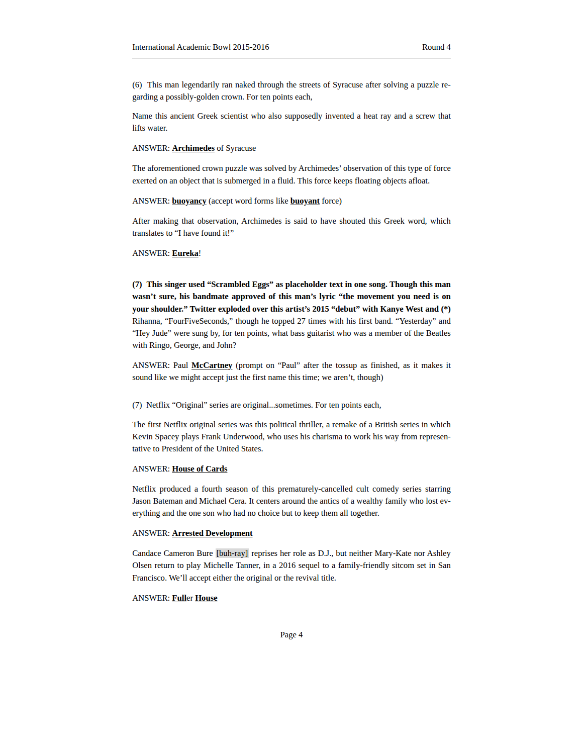International Academic Bowl 2015-2016
Round 4
(6) This man legendarily ran naked through the streets of Syracuse after solving a puzzle regarding a possibly-golden crown. For ten points each,
Name this ancient Greek scientist who also supposedly invented a heat ray and a screw that lifts water.
ANSWER: Archimedes of Syracuse
The aforementioned crown puzzle was solved by Archimedes’ observation of this type of force exerted on an object that is submerged in a fluid. This force keeps floating objects afloat.
ANSWER: buoyancy (accept word forms like buoyant force)
After making that observation, Archimedes is said to have shouted this Greek word, which translates to “I have found it!”
ANSWER: Eureka!
(7) This singer used “Scrambled Eggs” as placeholder text in one song. Though this man wasn’t sure, his bandmate approved of this man’s lyric “the movement you need is on your shoulder.” Twitter exploded over this artist’s 2015 “debut” with Kanye West and (*) Rihanna, “FourFiveSeconds,” though he topped 27 times with his first band. “Yesterday” and “Hey Jude” were sung by, for ten points, what bass guitarist who was a member of the Beatles with Ringo, George, and John?
ANSWER: Paul McCartney (prompt on “Paul” after the tossup as finished, as it makes it sound like we might accept just the first name this time; we aren’t, though)
(7) Netflix “Original” series are original...sometimes. For ten points each,
The first Netflix original series was this political thriller, a remake of a British series in which Kevin Spacey plays Frank Underwood, who uses his charisma to work his way from representative to President of the United States.
ANSWER: House of Cards
Netflix produced a fourth season of this prematurely-cancelled cult comedy series starring Jason Bateman and Michael Cera. It centers around the antics of a wealthy family who lost everything and the one son who had no choice but to keep them all together.
ANSWER: Arrested Development
Candace Cameron Bure [buh-ray] reprises her role as D.J., but neither Mary-Kate nor Ashley Olsen return to play Michelle Tanner, in a 2016 sequel to a family-friendly sitcom set in San Francisco. We’ll accept either the original or the revival title.
ANSWER: Fuller House
Page 4